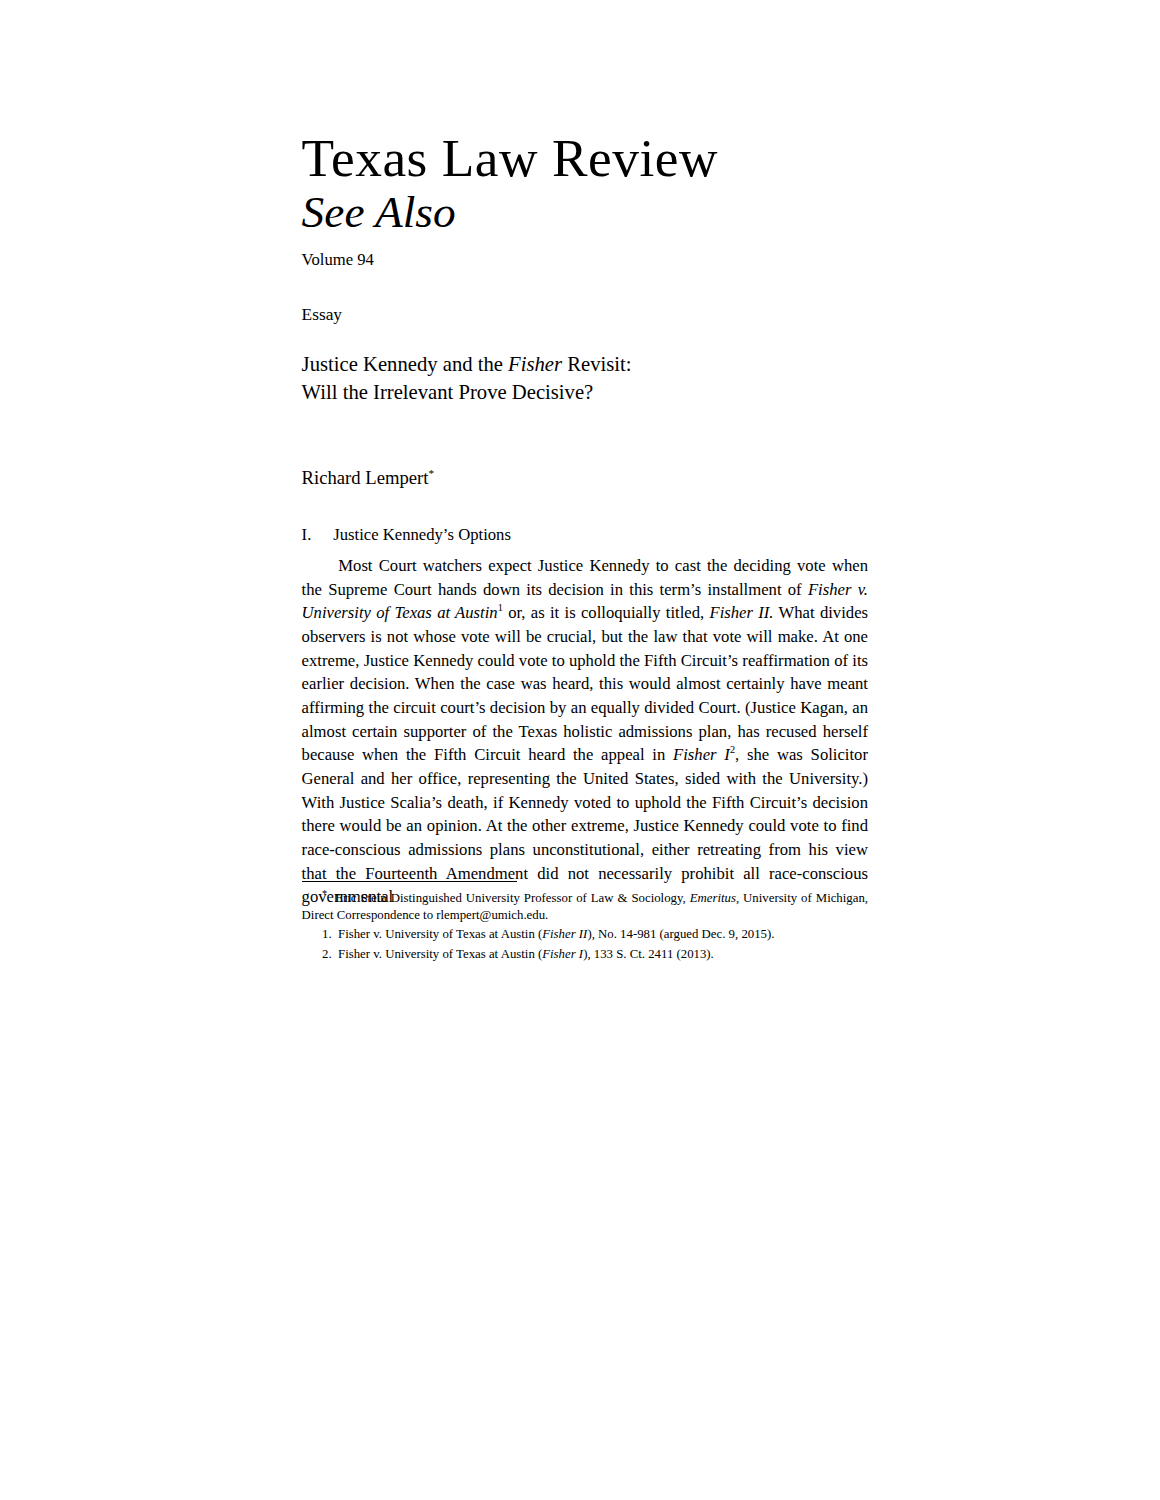Texas Law Review
See Also
Volume 94
Essay
Justice Kennedy and the Fisher Revisit:
Will the Irrelevant Prove Decisive?
Richard Lempert*
I. Justice Kennedy’s Options
Most Court watchers expect Justice Kennedy to cast the deciding vote when the Supreme Court hands down its decision in this term’s installment of Fisher v. University of Texas at Austin1 or, as it is colloquially titled, Fisher II. What divides observers is not whose vote will be crucial, but the law that vote will make. At one extreme, Justice Kennedy could vote to uphold the Fifth Circuit’s reaffirmation of its earlier decision. When the case was heard, this would almost certainly have meant affirming the circuit court’s decision by an equally divided Court. (Justice Kagan, an almost certain supporter of the Texas holistic admissions plan, has recused herself because when the Fifth Circuit heard the appeal in Fisher I2, she was Solicitor General and her office, representing the United States, sided with the University.) With Justice Scalia’s death, if Kennedy voted to uphold the Fifth Circuit’s decision there would be an opinion. At the other extreme, Justice Kennedy could vote to find race-conscious admissions plans unconstitutional, either retreating from his view that the Fourteenth Amendment did not necessarily prohibit all race-conscious governmental
* Eric Stein Distinguished University Professor of Law & Sociology, Emeritus, University of Michigan, Direct Correspondence to rlempert@umich.edu.
1. Fisher v. University of Texas at Austin (Fisher II), No. 14-981 (argued Dec. 9, 2015).
2. Fisher v. University of Texas at Austin (Fisher I), 133 S. Ct. 2411 (2013).